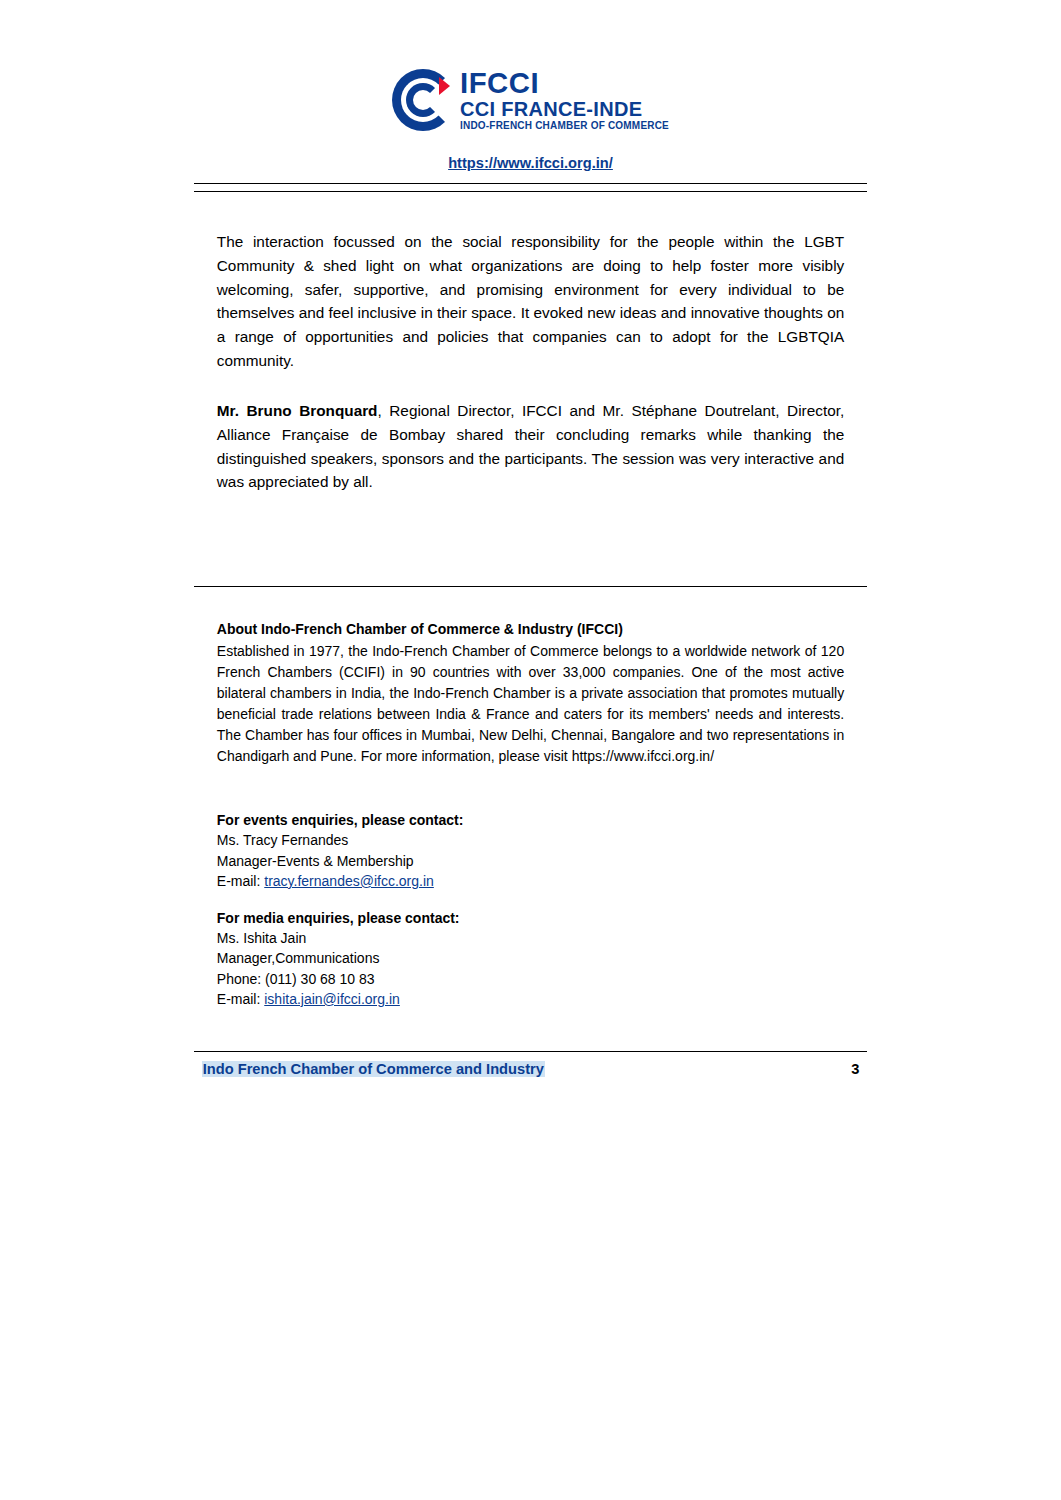IFCCI
CCI FRANCE-INDE
INDO-FRENCH CHAMBER OF COMMERCE
https://www.ifcci.org.in/
The interaction focussed on the social responsibility for the people within the LGBT Community & shed light on what organizations are doing to help foster more visibly welcoming, safer, supportive, and promising environment for every individual to be themselves and feel inclusive in their space. It evoked new ideas and innovative thoughts on a range of opportunities and policies that companies can to adopt for the LGBTQIA community.
Mr. Bruno Bronquard, Regional Director, IFCCI and Mr. Stéphane Doutrelant, Director, Alliance Française de Bombay shared their concluding remarks while thanking the distinguished speakers, sponsors and the participants. The session was very interactive and was appreciated by all.
About Indo-French Chamber of Commerce & Industry (IFCCI)
Established in 1977, the Indo-French Chamber of Commerce belongs to a worldwide network of 120 French Chambers (CCIFI) in 90 countries with over 33,000 companies. One of the most active bilateral chambers in India, the Indo-French Chamber is a private association that promotes mutually beneficial trade relations between India & France and caters for its members' needs and interests. The Chamber has four offices in Mumbai, New Delhi, Chennai, Bangalore and two representations in Chandigarh and Pune. For more information, please visit https://www.ifcci.org.in/
For events enquiries, please contact:
Ms. Tracy Fernandes
Manager-Events & Membership
E-mail: tracy.fernandes@ifcc.org.in
For media enquiries, please contact:
Ms. Ishita Jain
Manager,Communications
Phone: (011) 30 68 10 83
E-mail: ishita.jain@ifcci.org.in
Indo French Chamber of Commerce and Industry 3